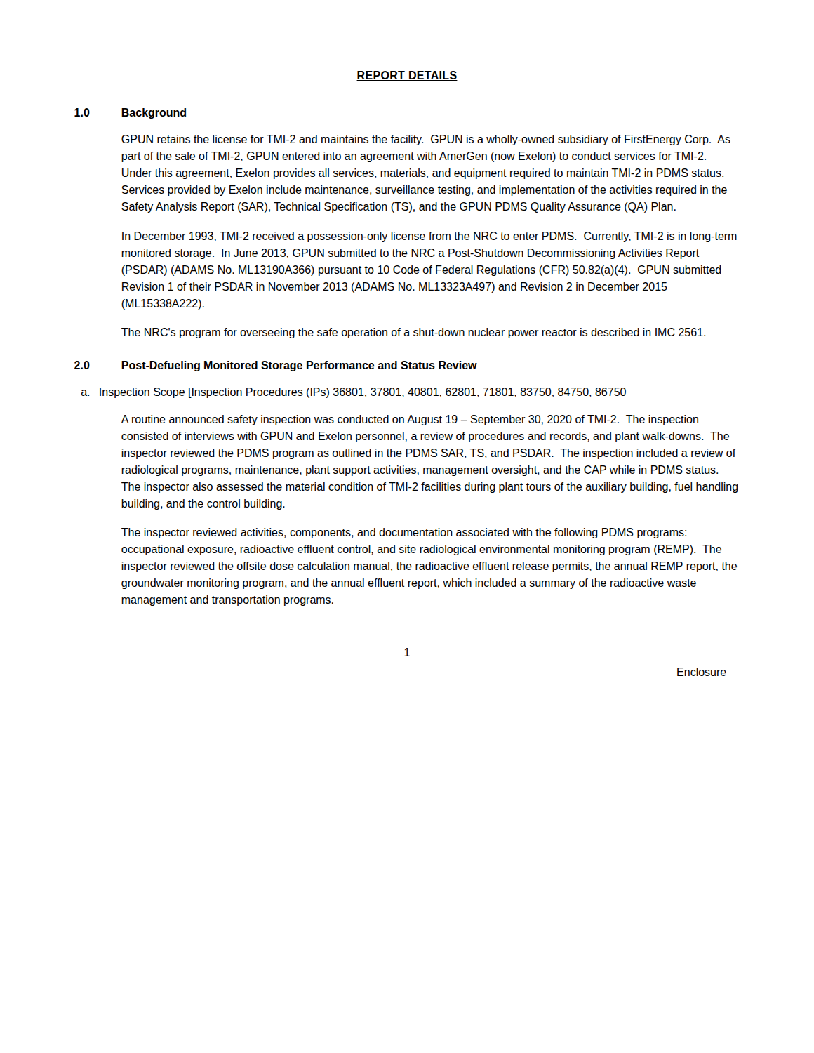REPORT DETAILS
1.0 Background
GPUN retains the license for TMI-2 and maintains the facility. GPUN is a wholly-owned subsidiary of FirstEnergy Corp. As part of the sale of TMI-2, GPUN entered into an agreement with AmerGen (now Exelon) to conduct services for TMI-2. Under this agreement, Exelon provides all services, materials, and equipment required to maintain TMI-2 in PDMS status. Services provided by Exelon include maintenance, surveillance testing, and implementation of the activities required in the Safety Analysis Report (SAR), Technical Specification (TS), and the GPUN PDMS Quality Assurance (QA) Plan.
In December 1993, TMI-2 received a possession-only license from the NRC to enter PDMS. Currently, TMI-2 is in long-term monitored storage. In June 2013, GPUN submitted to the NRC a Post-Shutdown Decommissioning Activities Report (PSDAR) (ADAMS No. ML13190A366) pursuant to 10 Code of Federal Regulations (CFR) 50.82(a)(4). GPUN submitted Revision 1 of their PSDAR in November 2013 (ADAMS No. ML13323A497) and Revision 2 in December 2015 (ML15338A222).
The NRC's program for overseeing the safe operation of a shut-down nuclear power reactor is described in IMC 2561.
2.0 Post-Defueling Monitored Storage Performance and Status Review
a. Inspection Scope [Inspection Procedures (IPs) 36801, 37801, 40801, 62801, 71801, 83750, 84750, 86750
A routine announced safety inspection was conducted on August 19 – September 30, 2020 of TMI-2. The inspection consisted of interviews with GPUN and Exelon personnel, a review of procedures and records, and plant walk-downs. The inspector reviewed the PDMS program as outlined in the PDMS SAR, TS, and PSDAR. The inspection included a review of radiological programs, maintenance, plant support activities, management oversight, and the CAP while in PDMS status. The inspector also assessed the material condition of TMI-2 facilities during plant tours of the auxiliary building, fuel handling building, and the control building.
The inspector reviewed activities, components, and documentation associated with the following PDMS programs: occupational exposure, radioactive effluent control, and site radiological environmental monitoring program (REMP). The inspector reviewed the offsite dose calculation manual, the radioactive effluent release permits, the annual REMP report, the groundwater monitoring program, and the annual effluent report, which included a summary of the radioactive waste management and transportation programs.
1
Enclosure